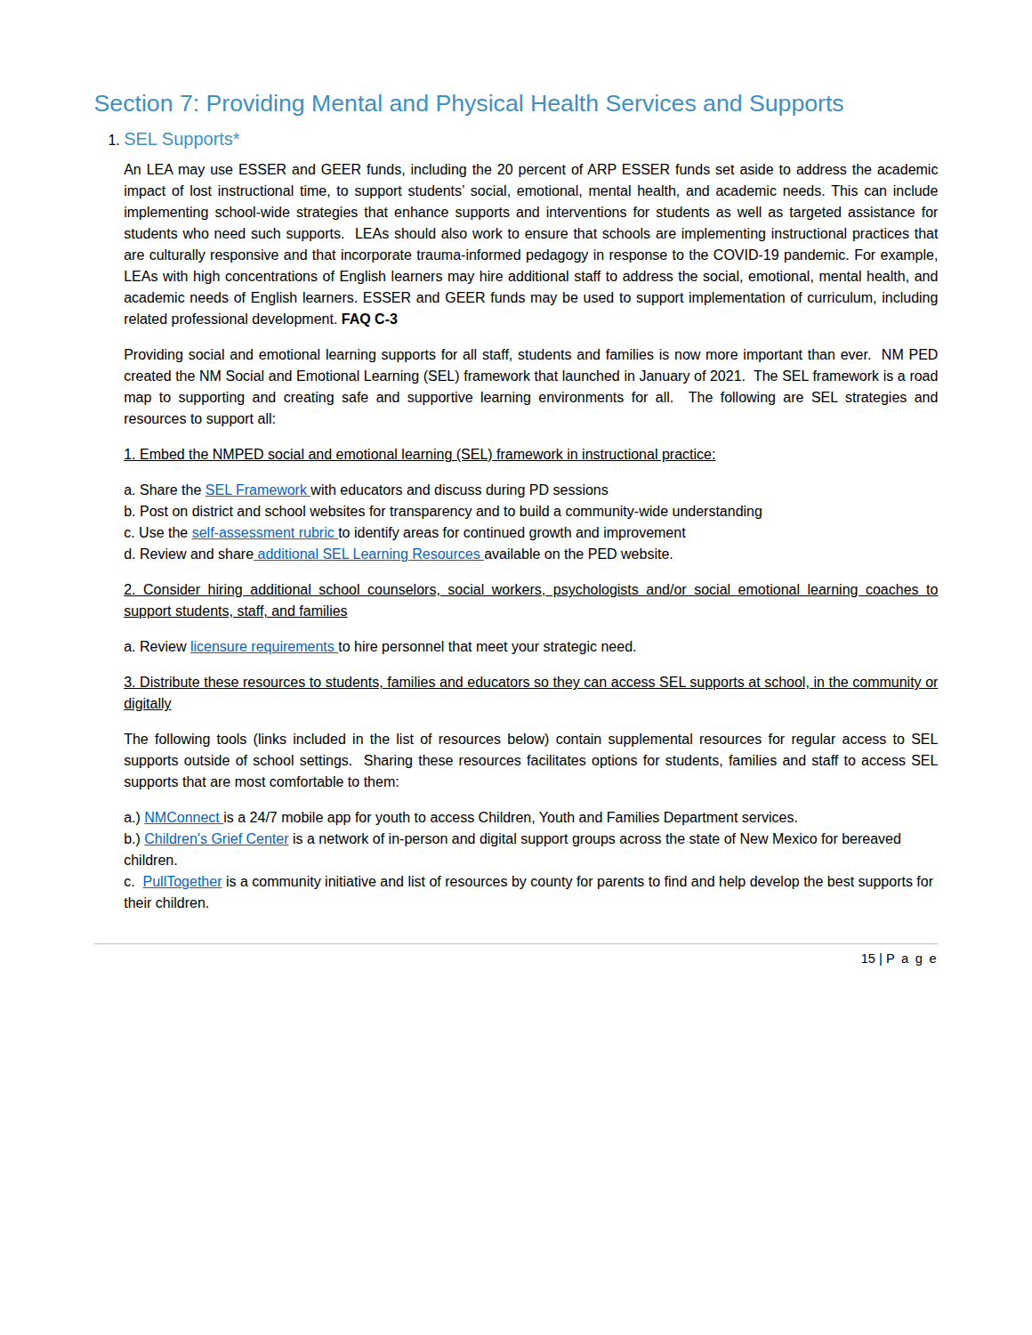Section 7: Providing Mental and Physical Health Services and Supports
SEL Supports*
An LEA may use ESSER and GEER funds, including the 20 percent of ARP ESSER funds set aside to address the academic impact of lost instructional time, to support students’ social, emotional, mental health, and academic needs. This can include implementing school-wide strategies that enhance supports and interventions for students as well as targeted assistance for students who need such supports. LEAs should also work to ensure that schools are implementing instructional practices that are culturally responsive and that incorporate trauma-informed pedagogy in response to the COVID-19 pandemic. For example, LEAs with high concentrations of English learners may hire additional staff to address the social, emotional, mental health, and academic needs of English learners. ESSER and GEER funds may be used to support implementation of curriculum, including related professional development. FAQ C-3
Providing social and emotional learning supports for all staff, students and families is now more important than ever. NM PED created the NM Social and Emotional Learning (SEL) framework that launched in January of 2021. The SEL framework is a road map to supporting and creating safe and supportive learning environments for all. The following are SEL strategies and resources to support all:
1. Embed the NMPED social and emotional learning (SEL) framework in instructional practice:
a. Share the SEL Framework with educators and discuss during PD sessions
b. Post on district and school websites for transparency and to build a community-wide understanding
c. Use the self-assessment rubric to identify areas for continued growth and improvement
d. Review and share additional SEL Learning Resources available on the PED website.
2. Consider hiring additional school counselors, social workers, psychologists and/or social emotional learning coaches to support students, staff, and families
a. Review licensure requirements to hire personnel that meet your strategic need.
3. Distribute these resources to students, families and educators so they can access SEL supports at school, in the community or digitally
The following tools (links included in the list of resources below) contain supplemental resources for regular access to SEL supports outside of school settings. Sharing these resources facilitates options for students, families and staff to access SEL supports that are most comfortable to them:
a.) NMConnect is a 24/7 mobile app for youth to access Children, Youth and Families Department services.
b.) Children's Grief Center is a network of in-person and digital support groups across the state of New Mexico for bereaved children.
c. PullTogether is a community initiative and list of resources by county for parents to find and help develop the best supports for their children.
15 | P a g e